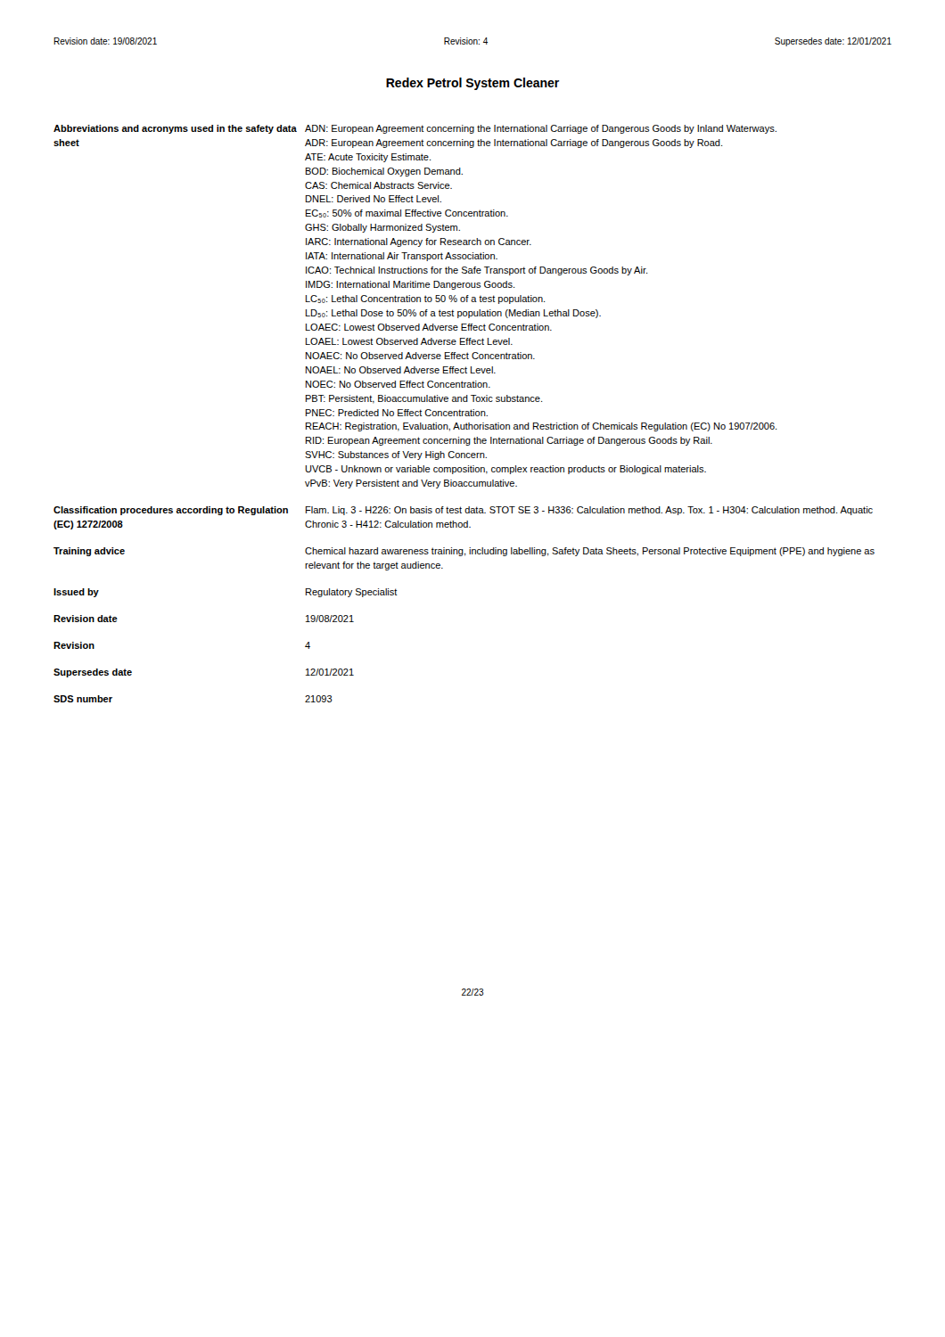Revision date: 19/08/2021 Revision: 4 Supersedes date: 12/01/2021
Redex Petrol System Cleaner
| Abbreviations and acronyms used in the safety data sheet | ADN: European Agreement concerning the International Carriage of Dangerous Goods by Inland Waterways. ADR: European Agreement concerning the International Carriage of Dangerous Goods by Road. ATE: Acute Toxicity Estimate. BOD: Biochemical Oxygen Demand. CAS: Chemical Abstracts Service. DNEL: Derived No Effect Level. EC₅₀: 50% of maximal Effective Concentration. GHS: Globally Harmonized System. IARC: International Agency for Research on Cancer. IATA: International Air Transport Association. ICAO: Technical Instructions for the Safe Transport of Dangerous Goods by Air. IMDG: International Maritime Dangerous Goods. LC₅₀: Lethal Concentration to 50 % of a test population. LD₅₀: Lethal Dose to 50% of a test population (Median Lethal Dose). LOAEC: Lowest Observed Adverse Effect Concentration. LOAEL: Lowest Observed Adverse Effect Level. NOAEC: No Observed Adverse Effect Concentration. NOAEL: No Observed Adverse Effect Level. NOEC: No Observed Effect Concentration. PBT: Persistent, Bioaccumulative and Toxic substance. PNEC: Predicted No Effect Concentration. REACH: Registration, Evaluation, Authorisation and Restriction of Chemicals Regulation (EC) No 1907/2006. RID: European Agreement concerning the International Carriage of Dangerous Goods by Rail. SVHC: Substances of Very High Concern. UVCB - Unknown or variable composition, complex reaction products or Biological materials. vPvB: Very Persistent and Very Bioaccumulative. |
| Classification procedures according to Regulation (EC) 1272/2008 | Flam. Liq. 3 - H226: On basis of test data. STOT SE 3 - H336: Calculation method. Asp. Tox. 1 - H304: Calculation method. Aquatic Chronic 3 - H412: Calculation method. |
| Training advice | Chemical hazard awareness training, including labelling, Safety Data Sheets, Personal Protective Equipment (PPE) and hygiene as relevant for the target audience. |
| Issued by | Regulatory Specialist |
| Revision date | 19/08/2021 |
| Revision | 4 |
| Supersedes date | 12/01/2021 |
| SDS number | 21093 |
22/23